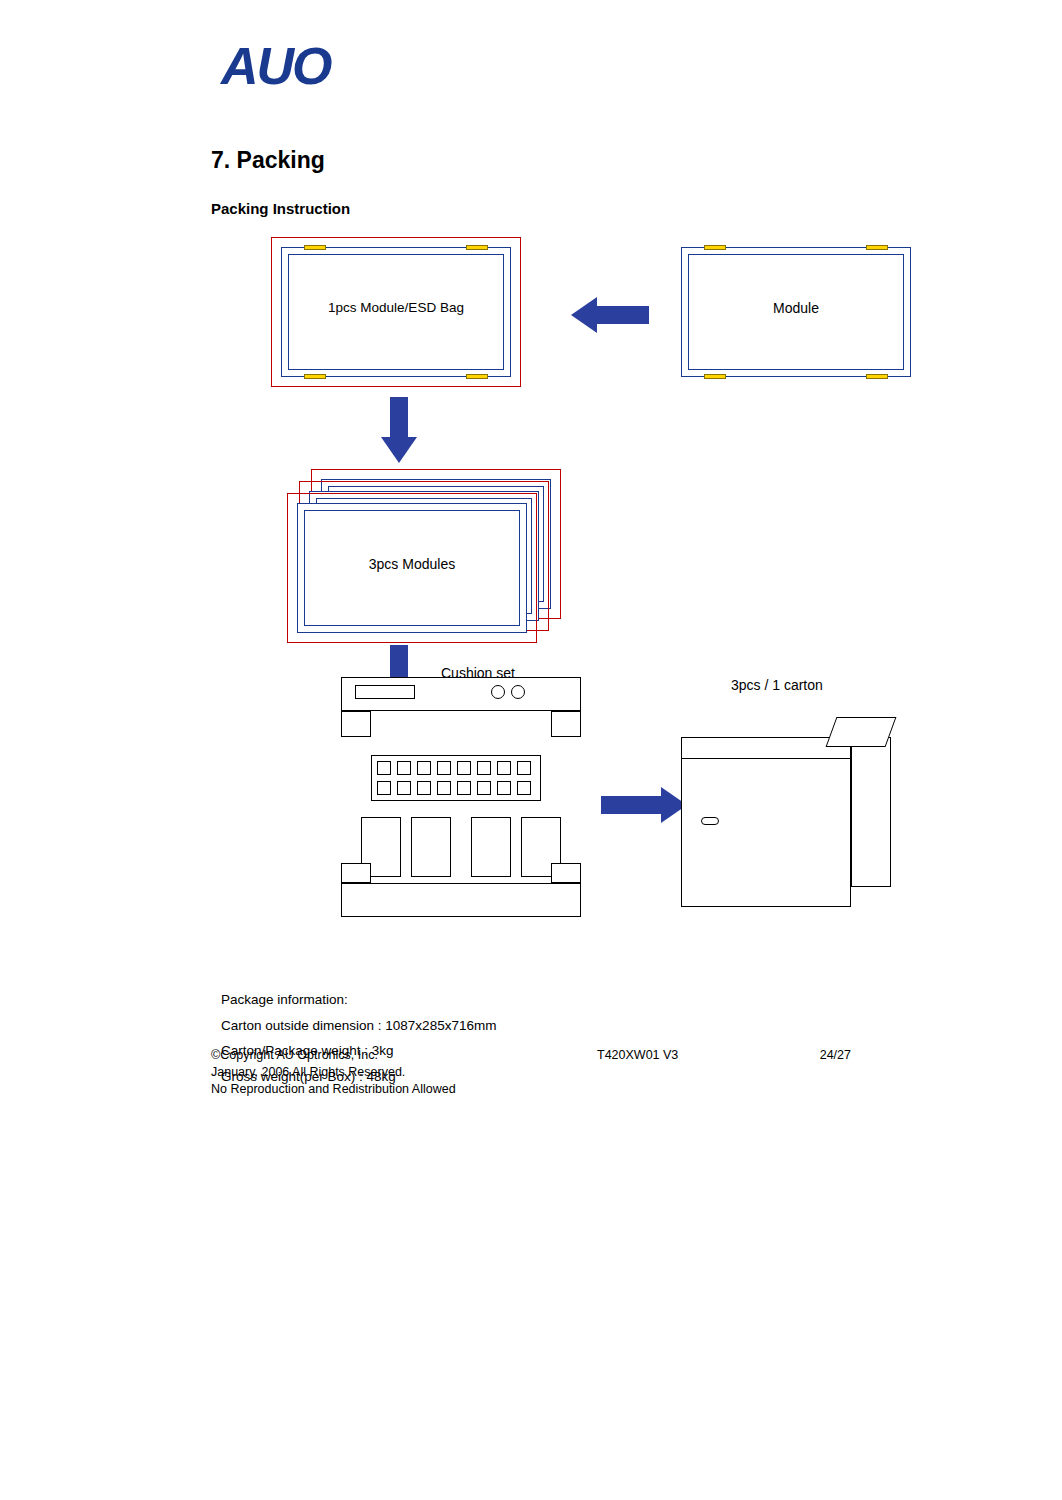AUO
7. Packing
Packing Instruction
Module
1pcs Module/ESD Bag
3pcs Modules
Cushion set
3pcs / 1 carton
Package information:
Carton outside dimension : 1087x285x716mm
Carton/Package weight : 3kg
Gross weight(per Box) : 48kg
©Copyright AU Optronics, Inc. January, 2006 All Rights Reserved. No Reproduction and Redistribution Allowed
T420XW01 V3
24/27